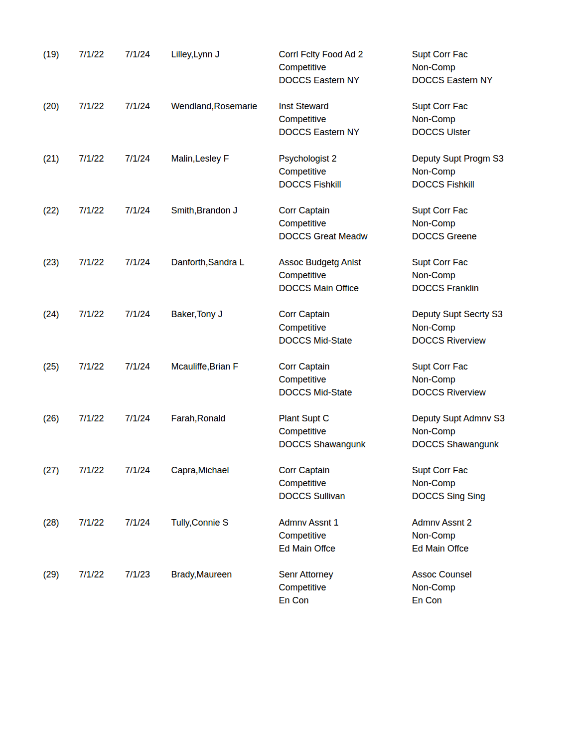| (19) | 7/1/22 | 7/1/24 | Lilley,Lynn J | Corrl Fclty Food Ad 2 Competitive DOCCS Eastern NY | Supt Corr Fac Non-Comp DOCCS Eastern NY |
| (20) | 7/1/22 | 7/1/24 | Wendland,Rosemarie | Inst Steward Competitive DOCCS Eastern NY | Supt Corr Fac Non-Comp DOCCS Ulster |
| (21) | 7/1/22 | 7/1/24 | Malin,Lesley F | Psychologist 2 Competitive DOCCS Fishkill | Deputy Supt Progm S3 Non-Comp DOCCS Fishkill |
| (22) | 7/1/22 | 7/1/24 | Smith,Brandon J | Corr Captain Competitive DOCCS Great Meadw | Supt Corr Fac Non-Comp DOCCS Greene |
| (23) | 7/1/22 | 7/1/24 | Danforth,Sandra L | Assoc Budgetg Anlst Competitive DOCCS Main Office | Supt Corr Fac Non-Comp DOCCS Franklin |
| (24) | 7/1/22 | 7/1/24 | Baker,Tony J | Corr Captain Competitive DOCCS Mid-State | Deputy Supt Secrty S3 Non-Comp DOCCS Riverview |
| (25) | 7/1/22 | 7/1/24 | Mcauliffe,Brian F | Corr Captain Competitive DOCCS Mid-State | Supt Corr Fac Non-Comp DOCCS Riverview |
| (26) | 7/1/22 | 7/1/24 | Farah,Ronald | Plant Supt C Competitive DOCCS Shawangunk | Deputy Supt Admnv S3 Non-Comp DOCCS Shawangunk |
| (27) | 7/1/22 | 7/1/24 | Capra,Michael | Corr Captain Competitive DOCCS Sullivan | Supt Corr Fac Non-Comp DOCCS Sing Sing |
| (28) | 7/1/22 | 7/1/24 | Tully,Connie S | Admnv Assnt 1 Competitive Ed Main Offce | Admnv Assnt 2 Non-Comp Ed Main Offce |
| (29) | 7/1/22 | 7/1/23 | Brady,Maureen | Senr Attorney Competitive En Con | Assoc Counsel Non-Comp En Con |